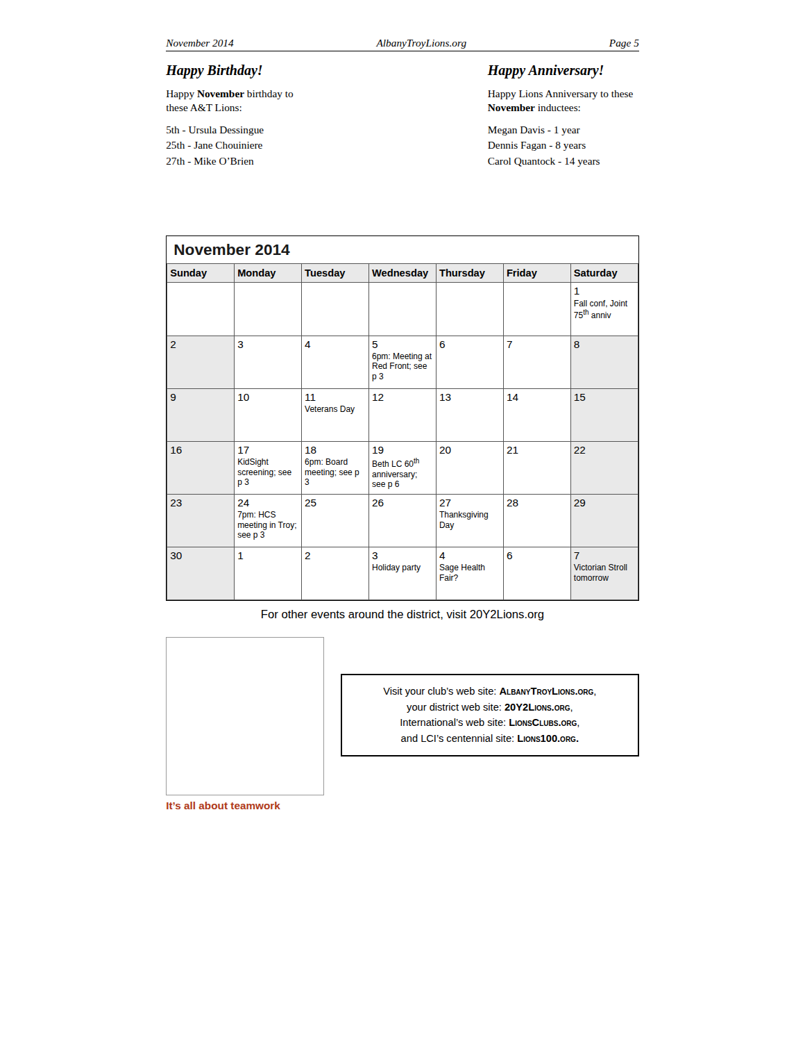November 2014 AlbanyTroyLions.org Page 5
Happy Birthday!
Happy November birthday to these A&T Lions:
5th - Ursula Dessingue
25th - Jane Chouiniere
27th - Mike O’Brien
Happy Anniversary!
Happy Lions Anniversary to these November inductees:
Megan Davis - 1 year
Dennis Fagan - 8 years
Carol Quantock - 14 years
November 2014
| Sunday | Monday | Tuesday | Wednesday | Thursday | Friday | Saturday |
| --- | --- | --- | --- | --- | --- | --- |
| | | | | | | 1 Fall conf, Joint 75 th anniv |
| 2 | 3 | 4 | 5 6pm: Meeting at Red Front; see p 3 | 6 | 7 | 8 |
| 9 | 10 | 11 Veterans Day | 12 | 13 | 14 | 15 |
| 16 | 17 KidSight screening; see p 3 | 18 6pm: Board meeting; see p 3 | 19 Beth LC 60 th anniversary; see p 6 | 20 | 21 | 22 |
| 23 | 24 7pm: HCS meeting in Troy; see p 3 | 25 | 26 | 27 Thanksgiving Day | 28 | 29 |
| 30 | 1 | 2 | 3 Holiday party | 4 Sage Health Fair? | 6 | 7 Victorian Stroll tomorrow |
For other events around the district, visit 20Y2Lions.org
It’s all about teamwork
Visit your club’s web site: AlbanyTroyLions.org,
your district web site: 20Y2Lions.org,
International’s web site: LionsClubs.org,
and LCI’s centennial site: Lions100.org.